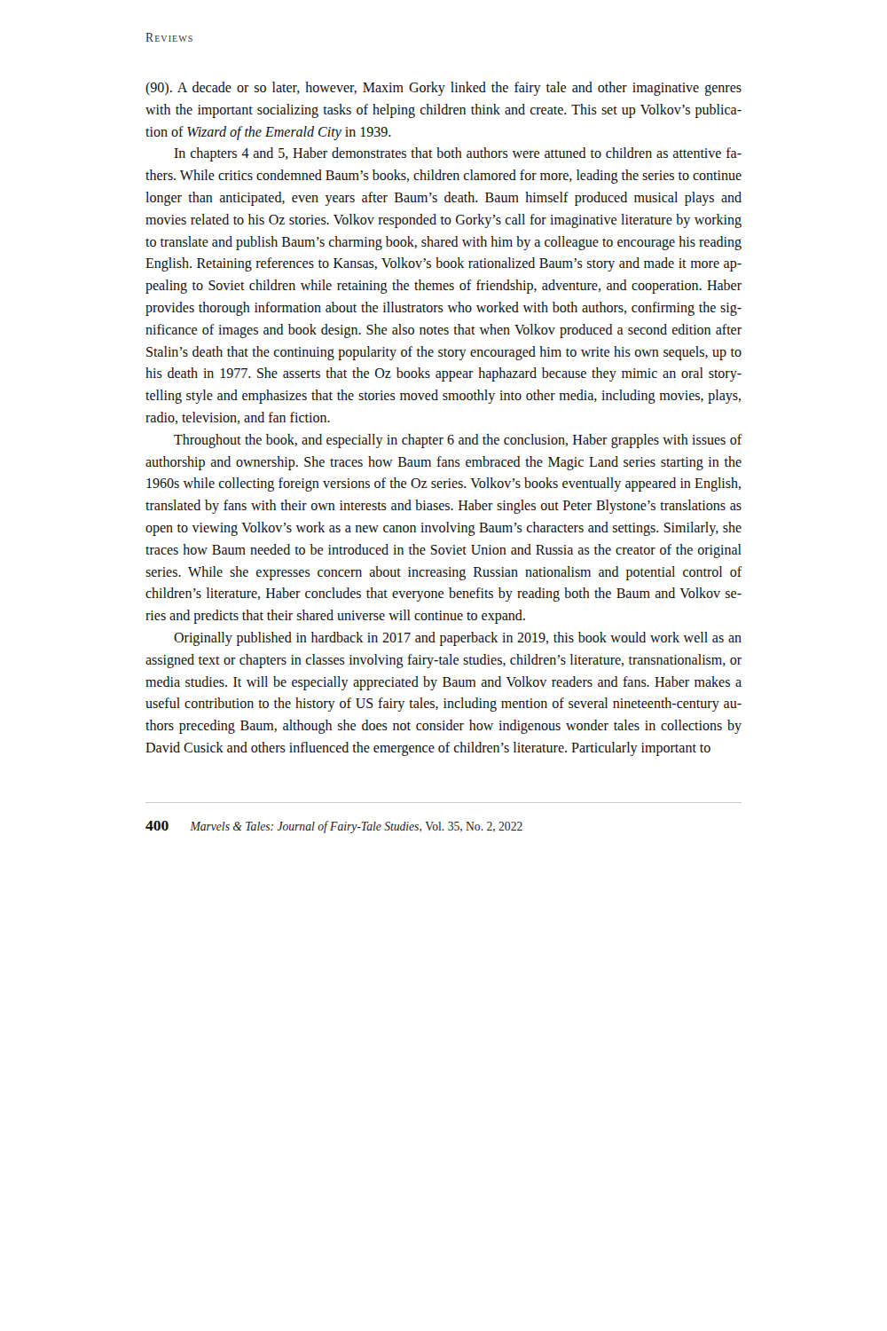Reviews
(90). A decade or so later, however, Maxim Gorky linked the fairy tale and other imaginative genres with the important socializing tasks of helping children think and create. This set up Volkov’s publication of Wizard of the Emerald City in 1939.
In chapters 4 and 5, Haber demonstrates that both authors were attuned to children as attentive fathers. While critics condemned Baum’s books, children clamored for more, leading the series to continue longer than anticipated, even years after Baum’s death. Baum himself produced musical plays and movies related to his Oz stories. Volkov responded to Gorky’s call for imaginative literature by working to translate and publish Baum’s charming book, shared with him by a colleague to encourage his reading English. Retaining references to Kansas, Volkov’s book rationalized Baum’s story and made it more appealing to Soviet children while retaining the themes of friendship, adventure, and cooperation. Haber provides thorough information about the illustrators who worked with both authors, confirming the significance of images and book design. She also notes that when Volkov produced a second edition after Stalin’s death that the continuing popularity of the story encouraged him to write his own sequels, up to his death in 1977. She asserts that the Oz books appear haphazard because they mimic an oral storytelling style and emphasizes that the stories moved smoothly into other media, including movies, plays, radio, television, and fan fiction.
Throughout the book, and especially in chapter 6 and the conclusion, Haber grapples with issues of authorship and ownership. She traces how Baum fans embraced the Magic Land series starting in the 1960s while collecting foreign versions of the Oz series. Volkov’s books eventually appeared in English, translated by fans with their own interests and biases. Haber singles out Peter Blystone’s translations as open to viewing Volkov’s work as a new canon involving Baum’s characters and settings. Similarly, she traces how Baum needed to be introduced in the Soviet Union and Russia as the creator of the original series. While she expresses concern about increasing Russian nationalism and potential control of children’s literature, Haber concludes that everyone benefits by reading both the Baum and Volkov series and predicts that their shared universe will continue to expand.
Originally published in hardback in 2017 and paperback in 2019, this book would work well as an assigned text or chapters in classes involving fairy-tale studies, children’s literature, transnationalism, or media studies. It will be especially appreciated by Baum and Volkov readers and fans. Haber makes a useful contribution to the history of US fairy tales, including mention of several nineteenth-century authors preceding Baum, although she does not consider how indigenous wonder tales in collections by David Cusick and others influenced the emergence of children’s literature. Particularly important to
400 Marvels & Tales: Journal of Fairy-Tale Studies, Vol. 35, No. 2, 2022